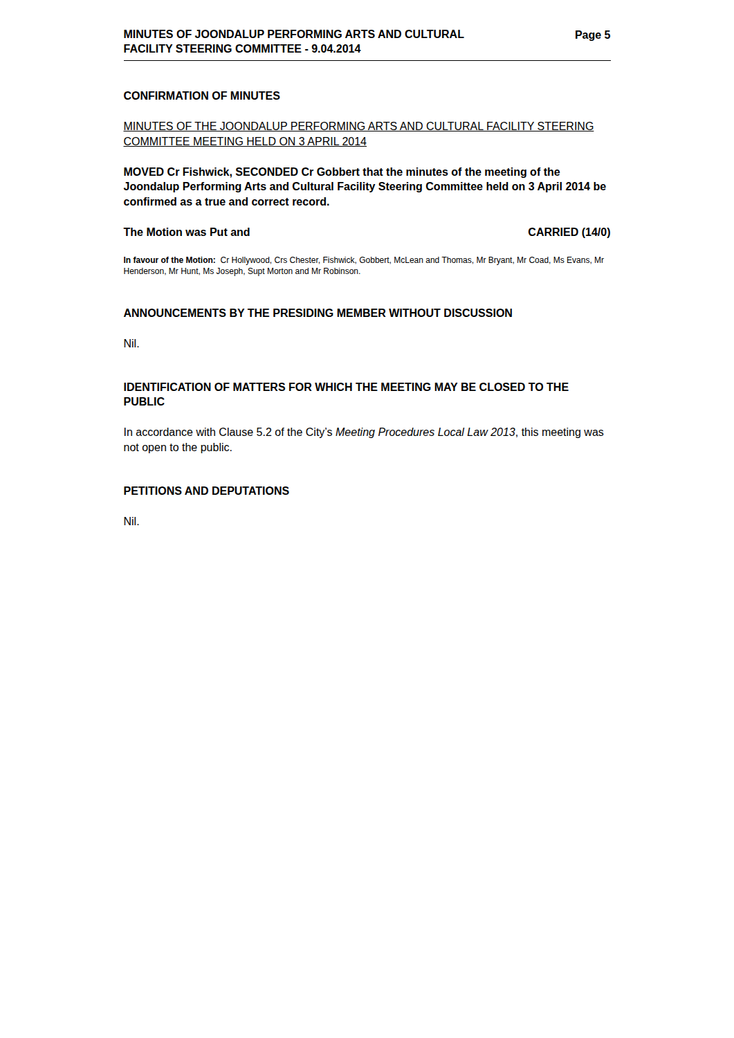Minutes of Joondalup Performing Arts and Cultural
Facility Steering Committee - 9.04.2014
Page 5
Confirmation of Minutes
Minutes of the Joondalup Performing Arts and Cultural Facility Steering Committee Meeting held on 3 April 2014
MOVED Cr Fishwick, SECONDED Cr Gobbert that the minutes of the meeting of the Joondalup Performing Arts and Cultural Facility Steering Committee held on 3 April 2014 be confirmed as a true and correct record.
The Motion was Put and CARRIED (14/0)
In favour of the Motion: Cr Hollywood, Crs Chester, Fishwick, Gobbert, McLean and Thomas, Mr Bryant, Mr Coad, Ms Evans, Mr Henderson, Mr Hunt, Ms Joseph, Supt Morton and Mr Robinson.
Announcements by the Presiding Member without Discussion
Nil.
Identification of Matters for which the Meeting may be Closed to the Public
In accordance with Clause 5.2 of the City’s Meeting Procedures Local Law 2013, this meeting was not open to the public.
Petitions and Deputations
Nil.